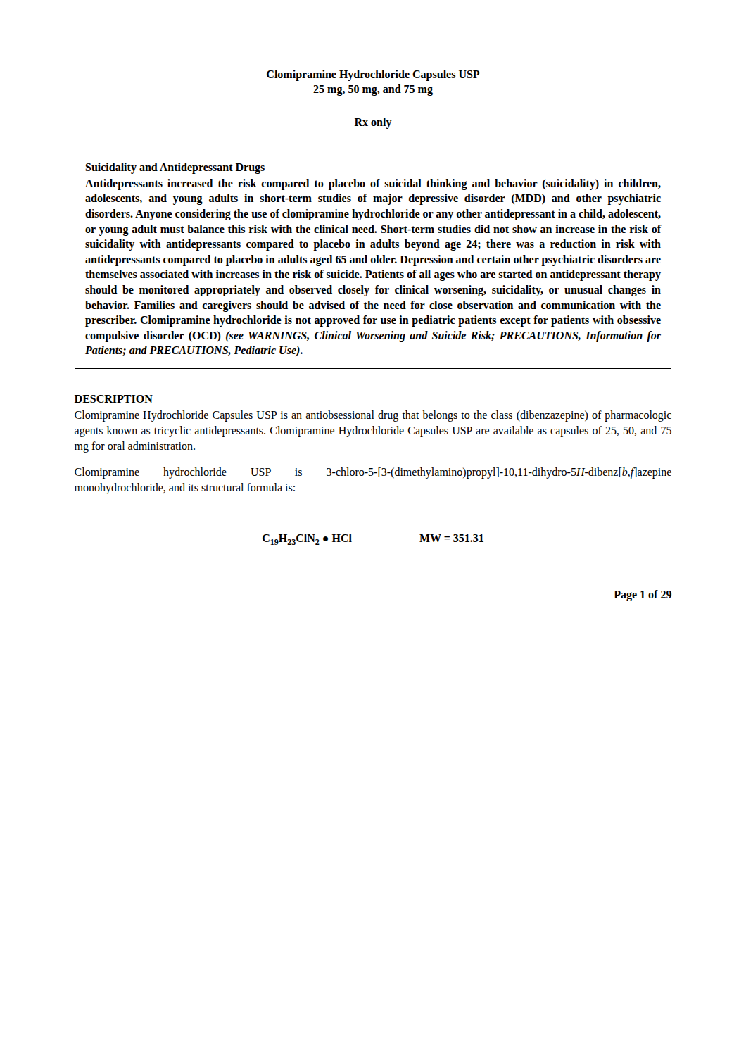Clomipramine Hydrochloride Capsules USP
25 mg, 50 mg, and 75 mg
Rx only
Suicidality and Antidepressant Drugs
Antidepressants increased the risk compared to placebo of suicidal thinking and behavior (suicidality) in children, adolescents, and young adults in short-term studies of major depressive disorder (MDD) and other psychiatric disorders. Anyone considering the use of clomipramine hydrochloride or any other antidepressant in a child, adolescent, or young adult must balance this risk with the clinical need. Short-term studies did not show an increase in the risk of suicidality with antidepressants compared to placebo in adults beyond age 24; there was a reduction in risk with antidepressants compared to placebo in adults aged 65 and older. Depression and certain other psychiatric disorders are themselves associated with increases in the risk of suicide. Patients of all ages who are started on antidepressant therapy should be monitored appropriately and observed closely for clinical worsening, suicidality, or unusual changes in behavior. Families and caregivers should be advised of the need for close observation and communication with the prescriber. Clomipramine hydrochloride is not approved for use in pediatric patients except for patients with obsessive compulsive disorder (OCD) (see WARNINGS, Clinical Worsening and Suicide Risk; PRECAUTIONS, Information for Patients; and PRECAUTIONS, Pediatric Use).
DESCRIPTION
Clomipramine Hydrochloride Capsules USP is an antiobsessional drug that belongs to the class (dibenzazepine) of pharmacologic agents known as tricyclic antidepressants. Clomipramine Hydrochloride Capsules USP are available as capsules of 25, 50, and 75 mg for oral administration.
Clomipramine hydrochloride USP is 3-chloro-5-[3-(dimethylamino)propyl]-10,11-dihydro-5H-dibenz[b,f]azepine monohydrochloride, and its structural formula is:
C19H23ClN2 ● HCl MW = 351.31
Page 1 of 29